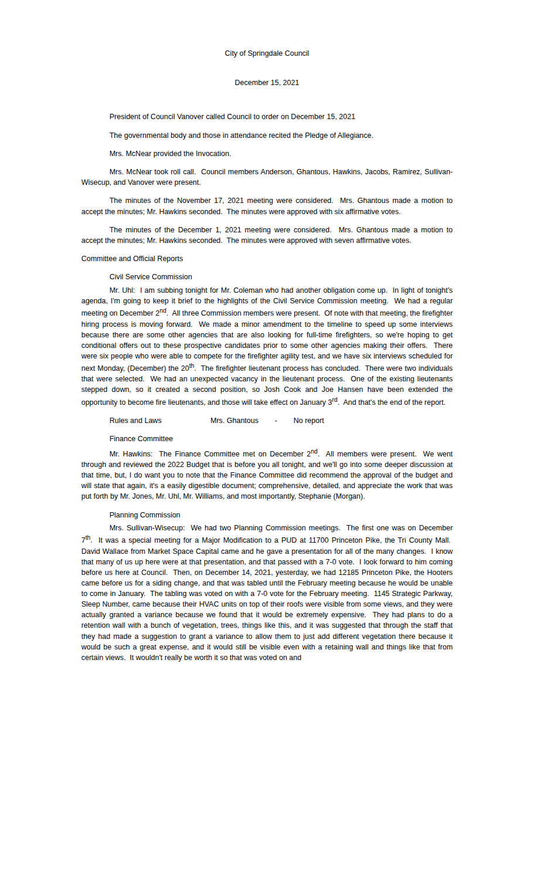City of Springdale Council
December 15, 2021
President of Council Vanover called Council to order on December 15, 2021
The governmental body and those in attendance recited the Pledge of Allegiance.
Mrs. McNear provided the Invocation.
Mrs. McNear took roll call. Council members Anderson, Ghantous, Hawkins, Jacobs, Ramirez, Sullivan-Wisecup, and Vanover were present.
The minutes of the November 17, 2021 meeting were considered. Mrs. Ghantous made a motion to accept the minutes; Mr. Hawkins seconded. The minutes were approved with six affirmative votes.
The minutes of the December 1, 2021 meeting were considered. Mrs. Ghantous made a motion to accept the minutes; Mr. Hawkins seconded. The minutes were approved with seven affirmative votes.
Committee and Official Reports
Civil Service Commission
Mr. Uhl: I am subbing tonight for Mr. Coleman who had another obligation come up. In light of tonight's agenda, I'm going to keep it brief to the highlights of the Civil Service Commission meeting. We had a regular meeting on December 2nd. All three Commission members were present. Of note with that meeting, the firefighter hiring process is moving forward. We made a minor amendment to the timeline to speed up some interviews because there are some other agencies that are also looking for full-time firefighters, so we're hoping to get conditional offers out to these prospective candidates prior to some other agencies making their offers. There were six people who were able to compete for the firefighter agility test, and we have six interviews scheduled for next Monday, (December) the 20th. The firefighter lieutenant process has concluded. There were two individuals that were selected. We had an unexpected vacancy in the lieutenant process. One of the existing lieutenants stepped down, so it created a second position, so Josh Cook and Joe Hansen have been extended the opportunity to become fire lieutenants, and those will take effect on January 3rd. And that's the end of the report.
Rules and Laws Mrs. Ghantous - No report
Finance Committee
Mr. Hawkins: The Finance Committee met on December 2nd. All members were present. We went through and reviewed the 2022 Budget that is before you all tonight, and we'll go into some deeper discussion at that time, but, I do want you to note that the Finance Committee did recommend the approval of the budget and will state that again, it's a easily digestible document; comprehensive, detailed, and appreciate the work that was put forth by Mr. Jones, Mr. Uhl, Mr. Williams, and most importantly, Stephanie (Morgan).
Planning Commission
Mrs. Sullivan-Wisecup: We had two Planning Commission meetings. The first one was on December 7th. It was a special meeting for a Major Modification to a PUD at 11700 Princeton Pike, the Tri County Mall. David Wallace from Market Space Capital came and he gave a presentation for all of the many changes. I know that many of us up here were at that presentation, and that passed with a 7-0 vote. I look forward to him coming before us here at Council. Then, on December 14, 2021, yesterday, we had 12185 Princeton Pike, the Hooters came before us for a siding change, and that was tabled until the February meeting because he would be unable to come in January. The tabling was voted on with a 7-0 vote for the February meeting. 1145 Strategic Parkway, Sleep Number, came because their HVAC units on top of their roofs were visible from some views, and they were actually granted a variance because we found that it would be extremely expensive. They had plans to do a retention wall with a bunch of vegetation, trees, things like this, and it was suggested that through the staff that they had made a suggestion to grant a variance to allow them to just add different vegetation there because it would be such a great expense, and it would still be visible even with a retaining wall and things like that from certain views. It wouldn't really be worth it so that was voted on and